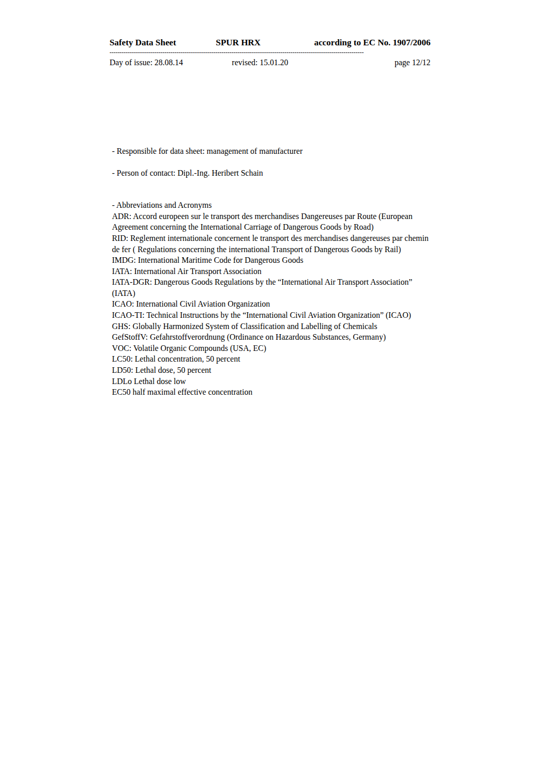Safety Data Sheet SPUR HRX according to EC No. 1907/2006
-----------------------------------------------------------------------------------------------------------------------------
Day of issue: 28.08.14 revised: 15.01.20 page 12/12
- Responsible for data sheet: management of manufacturer
- Person of contact: Dipl.-Ing. Heribert Schain
- Abbreviations and Acronyms
ADR: Accord europeen sur le transport des merchandises Dangereuses par Route (European Agreement concerning the International Carriage of Dangerous Goods by Road)
RID: Reglement internationale concernent le transport des merchandises dangereuses par chemin de fer ( Regulations concerning the international Transport of Dangerous Goods by Rail)
IMDG: International Maritime Code for Dangerous Goods
IATA: International Air Transport Association
IATA-DGR: Dangerous Goods Regulations by the “International Air Transport Association” (IATA)
ICAO: International Civil Aviation Organization
ICAO-TI: Technical Instructions by the “International Civil Aviation Organization” (ICAO)
GHS: Globally Harmonized System of Classification and Labelling of Chemicals
GefStoffV: Gefahrstoffverordnung (Ordinance on Hazardous Substances, Germany)
VOC: Volatile Organic Compounds (USA, EC)
LC50: Lethal concentration, 50 percent
LD50: Lethal dose, 50 percent
LDLo Lethal dose low
EC50 half maximal effective concentration